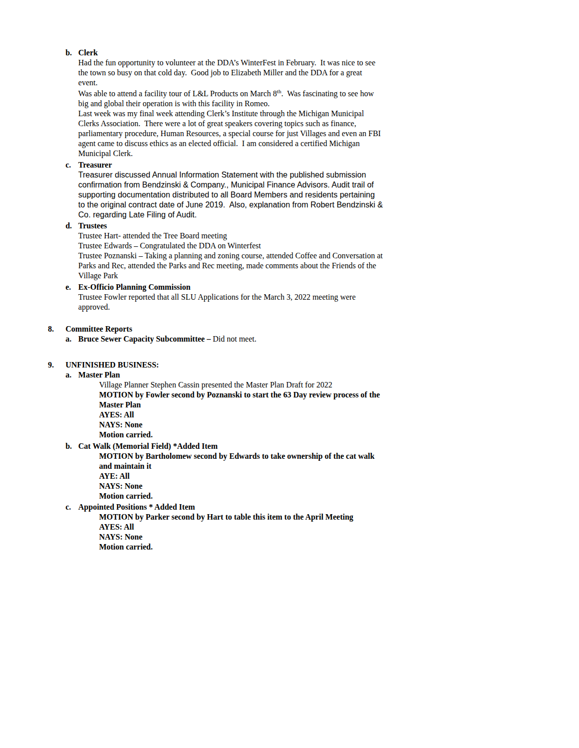b. Clerk Had the fun opportunity to volunteer at the DDA’s WinterFest in February. It was nice to see the town so busy on that cold day. Good job to Elizabeth Miller and the DDA for a great event.
Was able to attend a facility tour of L&L Products on March 8th. Was fascinating to see how big and global their operation is with this facility in Romeo.
Last week was my final week attending Clerk’s Institute through the Michigan Municipal Clerks Association. There were a lot of great speakers covering topics such as finance, parliamentary procedure, Human Resources, a special course for just Villages and even an FBI agent came to discuss ethics as an elected official. I am considered a certified Michigan Municipal Clerk.
c. Treasurer Treasurer discussed Annual Information Statement with the published submission confirmation from Bendzinski & Company., Municipal Finance Advisors. Audit trail of supporting documentation distributed to all Board Members and residents pertaining to the original contract date of June 2019. Also, explanation from Robert Bendzinski & Co. regarding Late Filing of Audit.
d. Trustees Trustee Hart- attended the Tree Board meeting
Trustee Edwards – Congratulated the DDA on Winterfest
Trustee Poznanski – Taking a planning and zoning course, attended Coffee and Conversation at Parks and Rec, attended the Parks and Rec meeting, made comments about the Friends of the Village Park
e. Ex-Officio Planning Commission Trustee Fowler reported that all SLU Applications for the March 3, 2022 meeting were approved.
8. Committee Reports
a. Bruce Sewer Capacity Subcommittee – Did not meet.
9. UNFINISHED BUSINESS:
a. Master Plan Village Planner Stephen Cassin presented the Master Plan Draft for 2022 MOTION by Fowler second by Poznanski to start the 63 Day review process of the Master Plan AYES: All NAYS: None Motion carried.
b. Cat Walk (Memorial Field) *Added Item MOTION by Bartholomew second by Edwards to take ownership of the cat walk and maintain it AYE: All NAYS: None Motion carried.
c. Appointed Positions * Added Item MOTION by Parker second by Hart to table this item to the April Meeting AYES: All NAYS: None Motion carried.